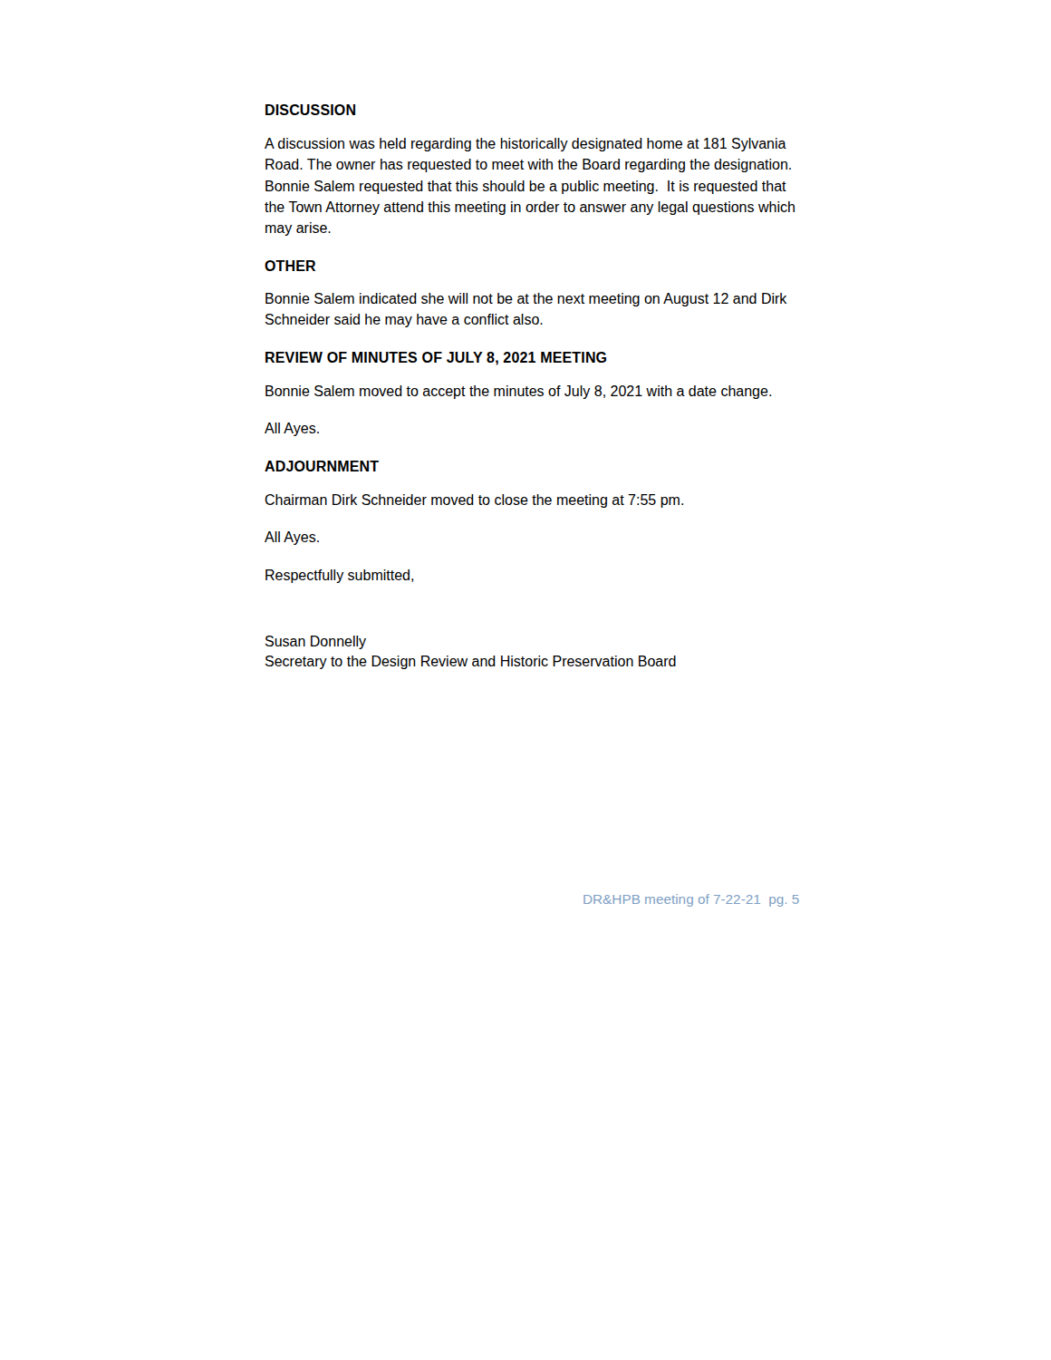DISCUSSION
A discussion was held regarding the historically designated home at 181 Sylvania Road. The owner has requested to meet with the Board regarding the designation. Bonnie Salem requested that this should be a public meeting. It is requested that the Town Attorney attend this meeting in order to answer any legal questions which may arise.
OTHER
Bonnie Salem indicated she will not be at the next meeting on August 12 and Dirk Schneider said he may have a conflict also.
REVIEW OF MINUTES OF JULY 8, 2021 MEETING
Bonnie Salem moved to accept the minutes of July 8, 2021 with a date change.
All Ayes.
ADJOURNMENT
Chairman Dirk Schneider moved to close the meeting at 7:55 pm.
All Ayes.
Respectfully submitted,
Susan Donnelly
Secretary to the Design Review and Historic Preservation Board
DR&HPB meeting of 7-22-21 pg. 5